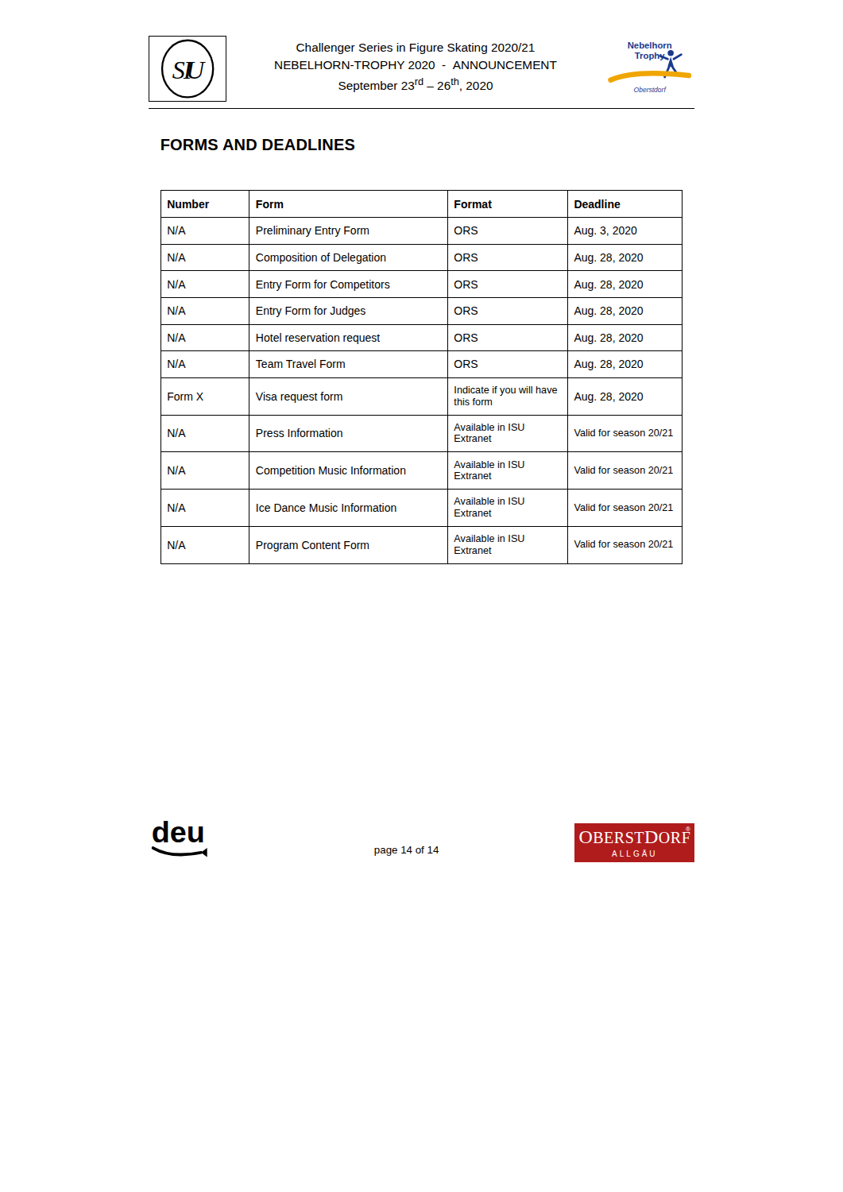I U S
Challenger Series in Figure Skating 2020/21
NEBELHORN-TROPHY 2020 - ANNOUNCEMENT
September 23rd – 26th, 2020
Nebelhorn Trophy Oberstdorf
FORMS AND DEADLINES
| Number | Form | Format | Deadline |
| --- | --- | --- | --- |
| N/A | Preliminary Entry Form | ORS | Aug. 3, 2020 |
| N/A | Composition of Delegation | ORS | Aug. 28, 2020 |
| N/A | Entry Form for Competitors | ORS | Aug. 28, 2020 |
| N/A | Entry Form for Judges | ORS | Aug. 28, 2020 |
| N/A | Hotel reservation request | ORS | Aug. 28, 2020 |
| N/A | Team Travel Form | ORS | Aug. 28, 2020 |
| Form X | Visa request form | Indicate if you will have this form | Aug. 28, 2020 |
| N/A | Press Information | Available in ISU Extranet | Valid for season 20/21 |
| N/A | Competition Music Information | Available in ISU Extranet | Valid for season 20/21 |
| N/A | Ice Dance Music Information | Available in ISU Extranet | Valid for season 20/21 |
| N/A | Program Content Form | Available in ISU Extranet | Valid for season 20/21 |
deu
page 14 of 14
® OBERSTDORF ALLGÄU